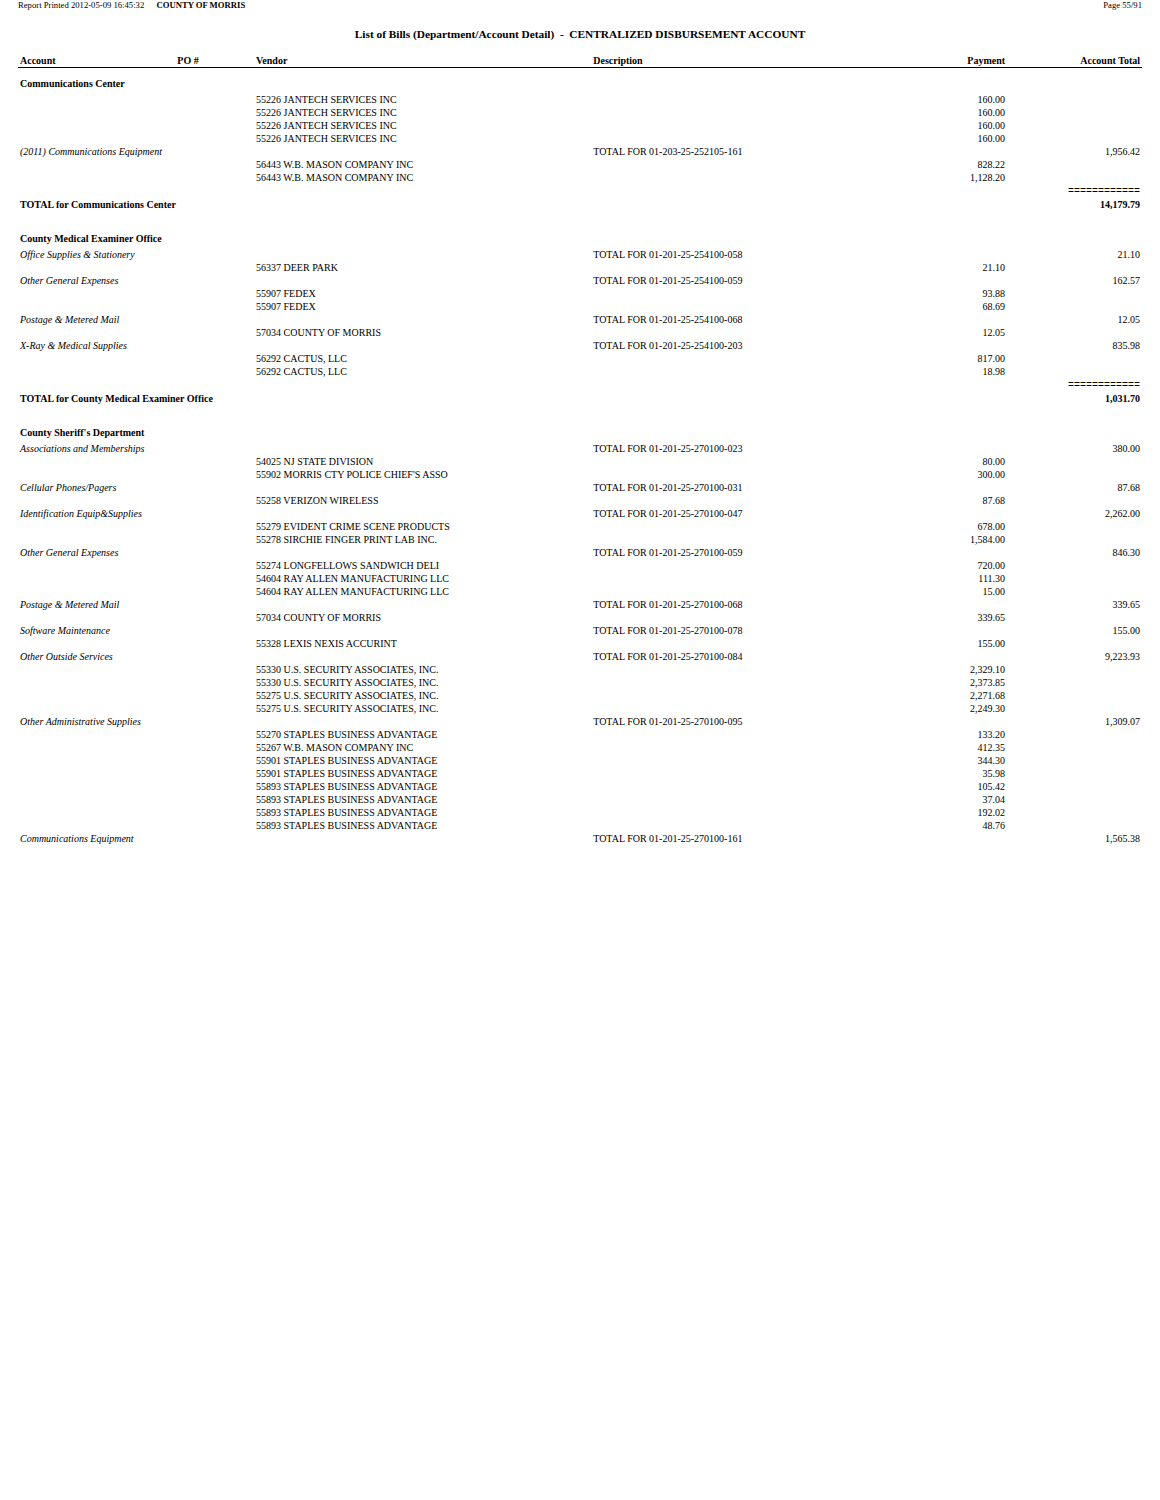Report Printed 2012-05-09 16:45:32 COUNTY OF MORRIS
Page 55/91
List of Bills (Department/Account Detail) - CENTRALIZED DISBURSEMENT ACCOUNT
| Account | PO # | Vendor | Description | Payment | Account Total |
| --- | --- | --- | --- | --- | --- |
| Communications Center |
| | | 55226 JANTECH SERVICES INC | | 160.00 | |
| | | 55226 JANTECH SERVICES INC | | 160.00 | |
| | | 55226 JANTECH SERVICES INC | | 160.00 | |
| | | 55226 JANTECH SERVICES INC | | 160.00 | |
| (2011) Communications Equipment | TOTAL FOR 01-203-25-252105-161 | | 1,956.42 |
| | | 56443 W.B. MASON COMPANY INC | | 828.22 | |
| | | 56443 W.B. MASON COMPANY INC | | 1,128.20 | |
| | ============ |
| TOTAL for Communications Center | | | 14,179.79 |
| County Medical Examiner Office |
| Office Supplies & Stationery | TOTAL FOR 01-201-25-254100-058 | | 21.10 |
| | | 56337 DEER PARK | | 21.10 | |
| Other General Expenses | TOTAL FOR 01-201-25-254100-059 | | 162.57 |
| | | 55907 FEDEX | | 93.88 | |
| | | 55907 FEDEX | | 68.69 | |
| Postage & Metered Mail | TOTAL FOR 01-201-25-254100-068 | | 12.05 |
| | | 57034 COUNTY OF MORRIS | | 12.05 | |
| X-Ray & Medical Supplies | TOTAL FOR 01-201-25-254100-203 | | 835.98 |
| | | 56292 CACTUS, LLC | | 817.00 | |
| | | 56292 CACTUS, LLC | | 18.98 | |
| | ============ |
| TOTAL for County Medical Examiner Office | | | 1,031.70 |
| County Sheriff's Department |
| Associations and Memberships | TOTAL FOR 01-201-25-270100-023 | | 380.00 |
| | | 54025 NJ STATE DIVISION | | 80.00 | |
| | | 55902 MORRIS CTY POLICE CHIEF'S ASSO | | 300.00 | |
| Cellular Phones/Pagers | TOTAL FOR 01-201-25-270100-031 | | 87.68 |
| | | 55258 VERIZON WIRELESS | | 87.68 | |
| Identification Equip&Supplies | TOTAL FOR 01-201-25-270100-047 | | 2,262.00 |
| | | 55279 EVIDENT CRIME SCENE PRODUCTS | | 678.00 | |
| | | 55278 SIRCHIE FINGER PRINT LAB INC. | | 1,584.00 | |
| Other General Expenses | TOTAL FOR 01-201-25-270100-059 | | 846.30 |
| | | 55274 LONGFELLOWS SANDWICH DELI | | 720.00 | |
| | | 54604 RAY ALLEN MANUFACTURING LLC | | 111.30 | |
| | | 54604 RAY ALLEN MANUFACTURING LLC | | 15.00 | |
| Postage & Metered Mail | TOTAL FOR 01-201-25-270100-068 | | 339.65 |
| | | 57034 COUNTY OF MORRIS | | 339.65 | |
| Software Maintenance | TOTAL FOR 01-201-25-270100-078 | | 155.00 |
| | | 55328 LEXIS NEXIS ACCURINT | | 155.00 | |
| Other Outside Services | TOTAL FOR 01-201-25-270100-084 | | 9,223.93 |
| | | 55330 U.S. SECURITY ASSOCIATES, INC. | | 2,329.10 | |
| | | 55330 U.S. SECURITY ASSOCIATES, INC. | | 2,373.85 | |
| | | 55275 U.S. SECURITY ASSOCIATES, INC. | | 2,271.68 | |
| | | 55275 U.S. SECURITY ASSOCIATES, INC. | | 2,249.30 | |
| Other Administrative Supplies | TOTAL FOR 01-201-25-270100-095 | | 1,309.07 |
| | | 55270 STAPLES BUSINESS ADVANTAGE | | 133.20 | |
| | | 55267 W.B. MASON COMPANY INC | | 412.35 | |
| | | 55901 STAPLES BUSINESS ADVANTAGE | | 344.30 | |
| | | 55901 STAPLES BUSINESS ADVANTAGE | | 35.98 | |
| | | 55893 STAPLES BUSINESS ADVANTAGE | | 105.42 | |
| | | 55893 STAPLES BUSINESS ADVANTAGE | | 37.04 | |
| | | 55893 STAPLES BUSINESS ADVANTAGE | | 192.02 | |
| | | 55893 STAPLES BUSINESS ADVANTAGE | | 48.76 | |
| Communications Equipment | TOTAL FOR 01-201-25-270100-161 | | 1,565.38 |